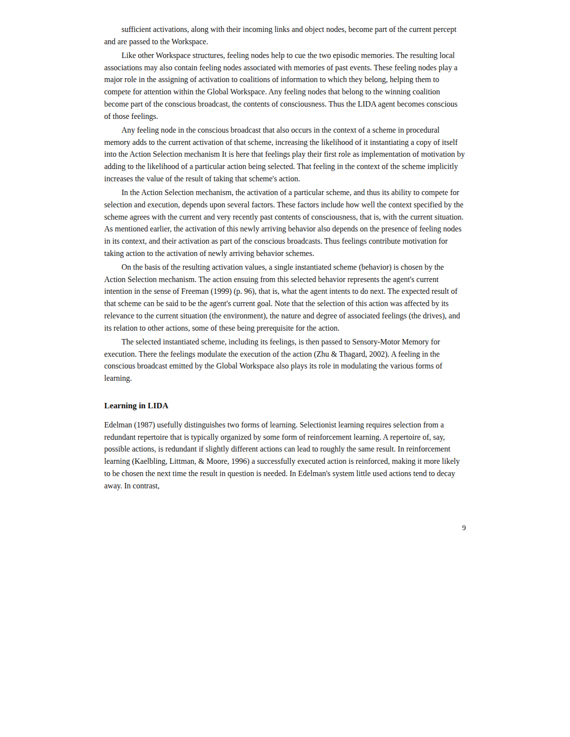sufficient activations, along with their incoming links and object nodes, become part of the current percept and are passed to the Workspace.
Like other Workspace structures, feeling nodes help to cue the two episodic memories. The resulting local associations may also contain feeling nodes associated with memories of past events. These feeling nodes play a major role in the assigning of activation to coalitions of information to which they belong, helping them to compete for attention within the Global Workspace. Any feeling nodes that belong to the winning coalition become part of the conscious broadcast, the contents of consciousness. Thus the LIDA agent becomes conscious of those feelings.
Any feeling node in the conscious broadcast that also occurs in the context of a scheme in procedural memory adds to the current activation of that scheme, increasing the likelihood of it instantiating a copy of itself into the Action Selection mechanism It is here that feelings play their first role as implementation of motivation by adding to the likelihood of a particular action being selected. That feeling in the context of the scheme implicitly increases the value of the result of taking that scheme's action.
In the Action Selection mechanism, the activation of a particular scheme, and thus its ability to compete for selection and execution, depends upon several factors. These factors include how well the context specified by the scheme agrees with the current and very recently past contents of consciousness, that is, with the current situation. As mentioned earlier, the activation of this newly arriving behavior also depends on the presence of feeling nodes in its context, and their activation as part of the conscious broadcasts. Thus feelings contribute motivation for taking action to the activation of newly arriving behavior schemes.
On the basis of the resulting activation values, a single instantiated scheme (behavior) is chosen by the Action Selection mechanism. The action ensuing from this selected behavior represents the agent's current intention in the sense of Freeman (1999) (p. 96), that is, what the agent intents to do next. The expected result of that scheme can be said to be the agent's current goal. Note that the selection of this action was affected by its relevance to the current situation (the environment), the nature and degree of associated feelings (the drives), and its relation to other actions, some of these being prerequisite for the action.
The selected instantiated scheme, including its feelings, is then passed to Sensory-Motor Memory for execution. There the feelings modulate the execution of the action (Zhu & Thagard, 2002). A feeling in the conscious broadcast emitted by the Global Workspace also plays its role in modulating the various forms of learning.
Learning in LIDA
Edelman (1987) usefully distinguishes two forms of learning. Selectionist learning requires selection from a redundant repertoire that is typically organized by some form of reinforcement learning. A repertoire of, say, possible actions, is redundant if slightly different actions can lead to roughly the same result. In reinforcement learning (Kaelbling, Littman, & Moore, 1996) a successfully executed action is reinforced, making it more likely to be chosen the next time the result in question is needed. In Edelman's system little used actions tend to decay away. In contrast,
9